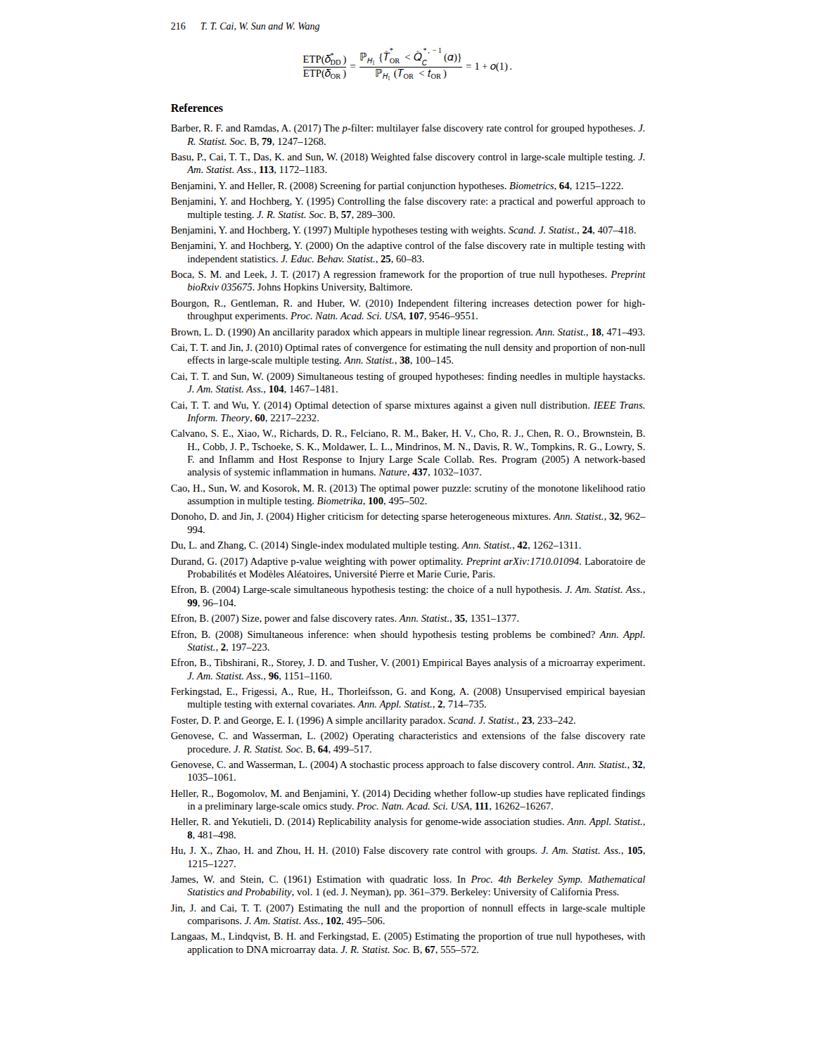216 T. T. Cai, W. Sun and W. Wang
ETP(δDD*) ETP(δOR) = ℙH1 { T̂OR* < Q̂C*,−1 (α) } ℙH1 ( TOR < tOR ) = 1 + o(1) .
References
Barber, R. F. and Ramdas, A. (2017) The p-filter: multilayer false discovery rate control for grouped hypotheses. J. R. Statist. Soc. B, 79, 1247–1268.
Basu, P., Cai, T. T., Das, K. and Sun, W. (2018) Weighted false discovery control in large-scale multiple testing. J. Am. Statist. Ass., 113, 1172–1183.
Benjamini, Y. and Heller, R. (2008) Screening for partial conjunction hypotheses. Biometrics, 64, 1215–1222.
Benjamini, Y. and Hochberg, Y. (1995) Controlling the false discovery rate: a practical and powerful approach to multiple testing. J. R. Statist. Soc. B, 57, 289–300.
Benjamini, Y. and Hochberg, Y. (1997) Multiple hypotheses testing with weights. Scand. J. Statist., 24, 407–418.
Benjamini, Y. and Hochberg, Y. (2000) On the adaptive control of the false discovery rate in multiple testing with independent statistics. J. Educ. Behav. Statist., 25, 60–83.
Boca, S. M. and Leek, J. T. (2017) A regression framework for the proportion of true null hypotheses. Preprint bioRxiv 035675. Johns Hopkins University, Baltimore.
Bourgon, R., Gentleman, R. and Huber, W. (2010) Independent filtering increases detection power for high-throughput experiments. Proc. Natn. Acad. Sci. USA, 107, 9546–9551.
Brown, L. D. (1990) An ancillarity paradox which appears in multiple linear regression. Ann. Statist., 18, 471–493.
Cai, T. T. and Jin, J. (2010) Optimal rates of convergence for estimating the null density and proportion of non-null effects in large-scale multiple testing. Ann. Statist., 38, 100–145.
Cai, T. T. and Sun, W. (2009) Simultaneous testing of grouped hypotheses: finding needles in multiple haystacks. J. Am. Statist. Ass., 104, 1467–1481.
Cai, T. T. and Wu, Y. (2014) Optimal detection of sparse mixtures against a given null distribution. IEEE Trans. Inform. Theory, 60, 2217–2232.
Calvano, S. E., Xiao, W., Richards, D. R., Felciano, R. M., Baker, H. V., Cho, R. J., Chen, R. O., Brownstein, B. H., Cobb, J. P., Tschoeke, S. K., Moldawer, L. L., Mindrinos, M. N., Davis, R. W., Tompkins, R. G., Lowry, S. F. and Inflamm and Host Response to Injury Large Scale Collab. Res. Program (2005) A network-based analysis of systemic inflammation in humans. Nature, 437, 1032–1037.
Cao, H., Sun, W. and Kosorok, M. R. (2013) The optimal power puzzle: scrutiny of the monotone likelihood ratio assumption in multiple testing. Biometrika, 100, 495–502.
Donoho, D. and Jin, J. (2004) Higher criticism for detecting sparse heterogeneous mixtures. Ann. Statist., 32, 962–994.
Du, L. and Zhang, C. (2014) Single-index modulated multiple testing. Ann. Statist., 42, 1262–1311.
Durand, G. (2017) Adaptive p-value weighting with power optimality. Preprint arXiv:1710.01094. Laboratoire de Probabilités et Modèles Aléatoires, Université Pierre et Marie Curie, Paris.
Efron, B. (2004) Large-scale simultaneous hypothesis testing: the choice of a null hypothesis. J. Am. Statist. Ass., 99, 96–104.
Efron, B. (2007) Size, power and false discovery rates. Ann. Statist., 35, 1351–1377.
Efron, B. (2008) Simultaneous inference: when should hypothesis testing problems be combined? Ann. Appl. Statist., 2, 197–223.
Efron, B., Tibshirani, R., Storey, J. D. and Tusher, V. (2001) Empirical Bayes analysis of a microarray experiment. J. Am. Statist. Ass., 96, 1151–1160.
Ferkingstad, E., Frigessi, A., Rue, H., Thorleifsson, G. and Kong, A. (2008) Unsupervised empirical bayesian multiple testing with external covariates. Ann. Appl. Statist., 2, 714–735.
Foster, D. P. and George, E. I. (1996) A simple ancillarity paradox. Scand. J. Statist., 23, 233–242.
Genovese, C. and Wasserman, L. (2002) Operating characteristics and extensions of the false discovery rate procedure. J. R. Statist. Soc. B, 64, 499–517.
Genovese, C. and Wasserman, L. (2004) A stochastic process approach to false discovery control. Ann. Statist., 32, 1035–1061.
Heller, R., Bogomolov, M. and Benjamini, Y. (2014) Deciding whether follow-up studies have replicated findings in a preliminary large-scale omics study. Proc. Natn. Acad. Sci. USA, 111, 16262–16267.
Heller, R. and Yekutieli, D. (2014) Replicability analysis for genome-wide association studies. Ann. Appl. Statist., 8, 481–498.
Hu, J. X., Zhao, H. and Zhou, H. H. (2010) False discovery rate control with groups. J. Am. Statist. Ass., 105, 1215–1227.
James, W. and Stein, C. (1961) Estimation with quadratic loss. In Proc. 4th Berkeley Symp. Mathematical Statistics and Probability, vol. 1 (ed. J. Neyman), pp. 361–379. Berkeley: University of California Press.
Jin, J. and Cai, T. T. (2007) Estimating the null and the proportion of nonnull effects in large-scale multiple comparisons. J. Am. Statist. Ass., 102, 495–506.
Langaas, M., Lindqvist, B. H. and Ferkingstad, E. (2005) Estimating the proportion of true null hypotheses, with application to DNA microarray data. J. R. Statist. Soc. B, 67, 555–572.